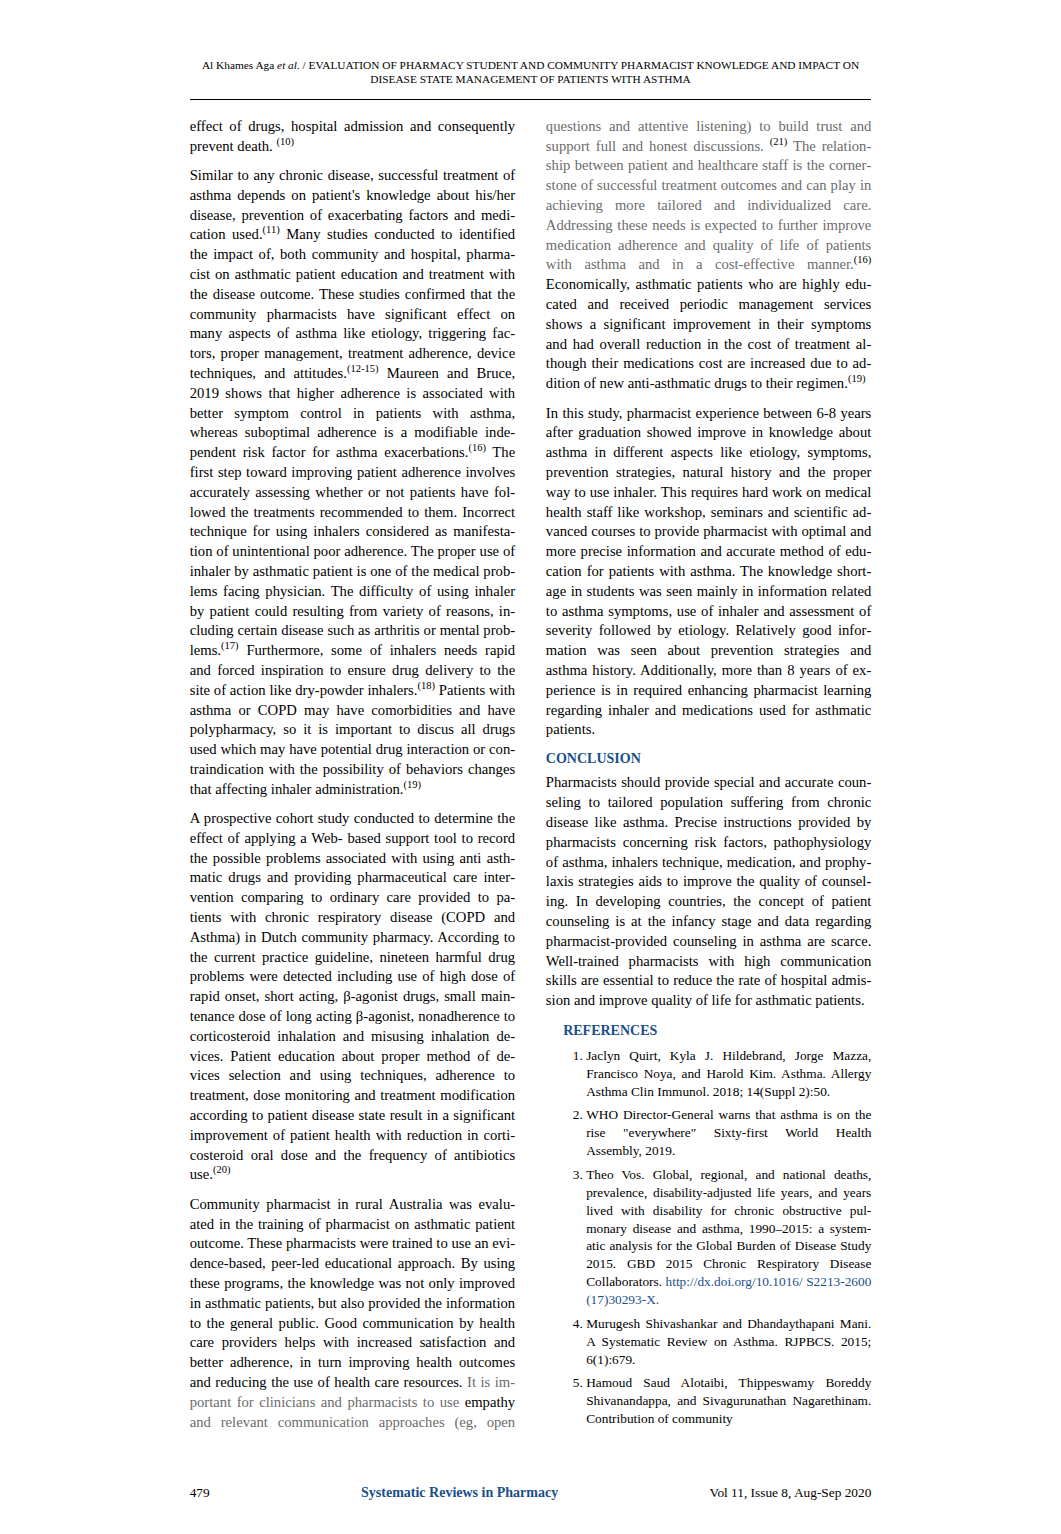Al Khames Aga et al. / EVALUATION OF PHARMACY STUDENT AND COMMUNITY PHARMACIST KNOWLEDGE AND IMPACT ON
DISEASE STATE MANAGEMENT OF PATIENTS WITH ASTHMA
effect of drugs, hospital admission and consequently prevent death. (10)
Similar to any chronic disease, successful treatment of asthma depends on patient's knowledge about his/her disease, prevention of exacerbating factors and medication used.(11) Many studies conducted to identified the impact of, both community and hospital, pharmacist on asthmatic patient education and treatment with the disease outcome. These studies confirmed that the community pharmacists have significant effect on many aspects of asthma like etiology, triggering factors, proper management, treatment adherence, device techniques, and attitudes.(12-15) Maureen and Bruce, 2019 shows that higher adherence is associated with better symptom control in patients with asthma, whereas suboptimal adherence is a modifiable independent risk factor for asthma exacerbations.(16) The first step toward improving patient adherence involves accurately assessing whether or not patients have followed the treatments recommended to them. Incorrect technique for using inhalers considered as manifestation of unintentional poor adherence. The proper use of inhaler by asthmatic patient is one of the medical problems facing physician. The difficulty of using inhaler by patient could resulting from variety of reasons, including certain disease such as arthritis or mental problems.(17) Furthermore, some of inhalers needs rapid and forced inspiration to ensure drug delivery to the site of action like dry-powder inhalers.(18) Patients with asthma or COPD may have comorbidities and have polypharmacy, so it is important to discus all drugs used which may have potential drug interaction or contraindication with the possibility of behaviors changes that affecting inhaler administration.(19)
A prospective cohort study conducted to determine the effect of applying a Web- based support tool to record the possible problems associated with using anti asthmatic drugs and providing pharmaceutical care intervention comparing to ordinary care provided to patients with chronic respiratory disease (COPD and Asthma) in Dutch community pharmacy. According to the current practice guideline, nineteen harmful drug problems were detected including use of high dose of rapid onset, short acting, β-agonist drugs, small maintenance dose of long acting β-agonist, nonadherence to corticosteroid inhalation and misusing inhalation devices. Patient education about proper method of devices selection and using techniques, adherence to treatment, dose monitoring and treatment modification according to patient disease state result in a significant improvement of patient health with reduction in corticosteroid oral dose and the frequency of antibiotics use.(20)
Community pharmacist in rural Australia was evaluated in the training of pharmacist on asthmatic patient outcome. These pharmacists were trained to use an evidence-based, peer-led educational approach. By using these programs, the knowledge was not only improved in asthmatic patients, but also provided the information to the general public. Good communication by health care providers helps with increased satisfaction and better adherence, in turn improving health outcomes and reducing the use of health care resources. It is important for clinicians and pharmacists to use empathy and relevant communication approaches (eg, open questions and attentive listening) to build trust and support full and honest discussions. (21) The relationship between patient and healthcare staff is the cornerstone of successful treatment outcomes and can play in achieving more tailored and individualized care. Addressing these needs is expected to further improve medication adherence and quality of life of patients with asthma and in a cost-effective manner.(16) Economically, asthmatic patients who are highly educated and received periodic management services shows a significant improvement in their symptoms and had overall reduction in the cost of treatment although their medications cost are increased due to addition of new anti-asthmatic drugs to their regimen.(19)
In this study, pharmacist experience between 6-8 years after graduation showed improve in knowledge about asthma in different aspects like etiology, symptoms, prevention strategies, natural history and the proper way to use inhaler. This requires hard work on medical health staff like workshop, seminars and scientific advanced courses to provide pharmacist with optimal and more precise information and accurate method of education for patients with asthma. The knowledge shortage in students was seen mainly in information related to asthma symptoms, use of inhaler and assessment of severity followed by etiology. Relatively good information was seen about prevention strategies and asthma history. Additionally, more than 8 years of experience is in required enhancing pharmacist learning regarding inhaler and medications used for asthmatic patients.
CONCLUSION
Pharmacists should provide special and accurate counseling to tailored population suffering from chronic disease like asthma. Precise instructions provided by pharmacists concerning risk factors, pathophysiology of asthma, inhalers technique, medication, and prophylaxis strategies aids to improve the quality of counseling. In developing countries, the concept of patient counseling is at the infancy stage and data regarding pharmacist-provided counseling in asthma are scarce. Well-trained pharmacists with high communication skills are essential to reduce the rate of hospital admission and improve quality of life for asthmatic patients.
REFERENCES
Jaclyn Quirt, Kyla J. Hildebrand, Jorge Mazza, Francisco Noya, and Harold Kim. Asthma. Allergy Asthma Clin Immunol. 2018; 14(Suppl 2):50.
WHO Director-General warns that asthma is on the rise "everywhere" Sixty-first World Health Assembly, 2019.
Theo Vos. Global, regional, and national deaths, prevalence, disability-adjusted life years, and years lived with disability for chronic obstructive pulmonary disease and asthma, 1990–2015: a systematic analysis for the Global Burden of Disease Study 2015. GBD 2015 Chronic Respiratory Disease Collaborators. http://dx.doi.org/10.1016/ S2213-2600(17)30293-X.
Murugesh Shivashankar and Dhandaythapani Mani. A Systematic Review on Asthma. RJPBCS. 2015; 6(1):679.
Hamoud Saud Alotaibi, Thippeswamy Boreddy Shivanandappa, and Sivagurunathan Nagarethinam. Contribution of community
479
Systematic Reviews in Pharmacy
Vol 11, Issue 8, Aug-Sep 2020